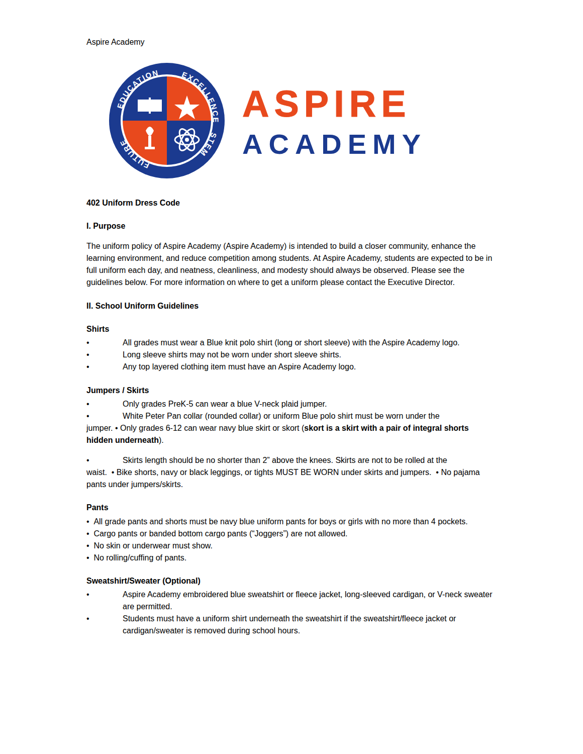Aspire Academy
EDUCATION EXCELLENCE STEM FUTURE ASPIRE ACADEMY
402 Uniform Dress Code
I. Purpose
The uniform policy of Aspire Academy (Aspire Academy) is intended to build a closer community, enhance the learning environment, and reduce competition among students. At Aspire Academy, students are expected to be in full uniform each day, and neatness, cleanliness, and modesty should always be observed. Please see the guidelines below. For more information on where to get a uniform please contact the Executive Director.
II. School Uniform Guidelines
Shirts
All grades must wear a Blue knit polo shirt (long or short sleeve) with the Aspire Academy logo.
Long sleeve shirts may not be worn under short sleeve shirts.
Any top layered clothing item must have an Aspire Academy logo.
Jumpers / Skirts
Only grades PreK-5 can wear a blue V-neck plaid jumper.
White Peter Pan collar (rounded collar) or uniform Blue polo shirt must be worn under the
jumper. • Only grades 6-12 can wear navy blue skirt or skort (skort is a skirt with a pair of integral shorts hidden underneath).
Skirts length should be no shorter than 2” above the knees. Skirts are not to be rolled at the
waist. • Bike shorts, navy or black leggings, or tights MUST BE WORN under skirts and jumpers. • No pajama pants under jumpers/skirts.
Pants
All grade pants and shorts must be navy blue uniform pants for boys or girls with no more than 4 pockets.
Cargo pants or banded bottom cargo pants (“Joggers”) are not allowed.
No skin or underwear must show.
No rolling/cuffing of pants.
Sweatshirt/Sweater (Optional)
Aspire Academy embroidered blue sweatshirt or fleece jacket, long-sleeved cardigan, or V-neck sweater are permitted.
Students must have a uniform shirt underneath the sweatshirt if the sweatshirt/fleece jacket or cardigan/sweater is removed during school hours.